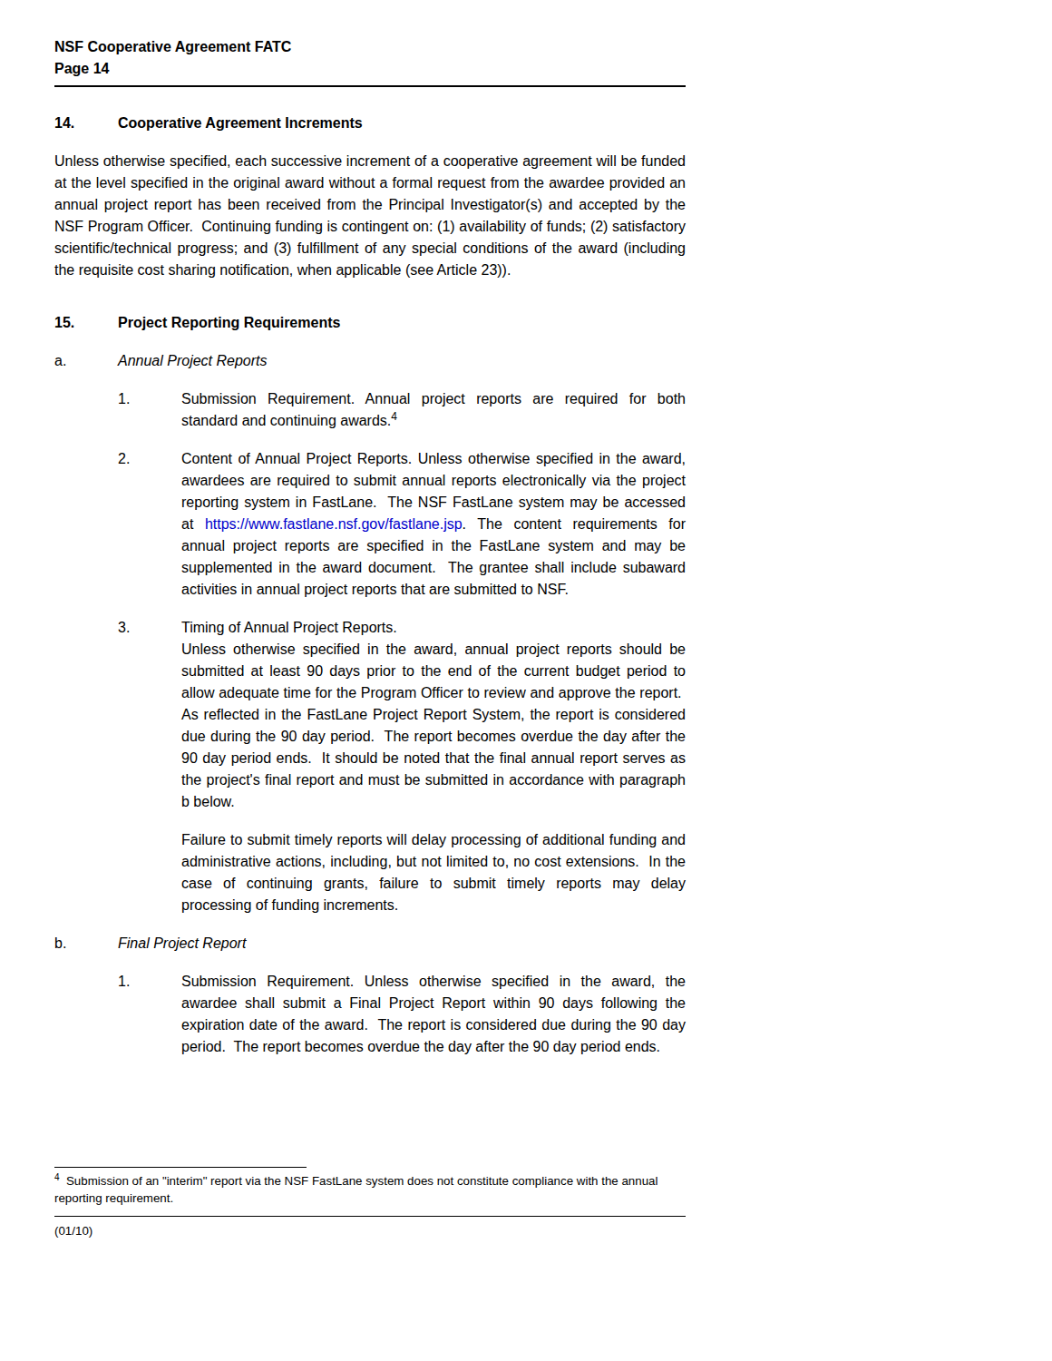NSF Cooperative Agreement FATC
Page 14
14. Cooperative Agreement Increments
Unless otherwise specified, each successive increment of a cooperative agreement will be funded at the level specified in the original award without a formal request from the awardee provided an annual project report has been received from the Principal Investigator(s) and accepted by the NSF Program Officer. Continuing funding is contingent on: (1) availability of funds; (2) satisfactory scientific/technical progress; and (3) fulfillment of any special conditions of the award (including the requisite cost sharing notification, when applicable (see Article 23)).
15. Project Reporting Requirements
a. Annual Project Reports
1. Submission Requirement. Annual project reports are required for both standard and continuing awards.4
2. Content of Annual Project Reports. Unless otherwise specified in the award, awardees are required to submit annual reports electronically via the project reporting system in FastLane. The NSF FastLane system may be accessed at https://www.fastlane.nsf.gov/fastlane.jsp. The content requirements for annual project reports are specified in the FastLane system and may be supplemented in the award document. The grantee shall include subaward activities in annual project reports that are submitted to NSF.
3.
Timing of Annual Project Reports.
Unless otherwise specified in the award, annual project reports should be submitted at least 90 days prior to the end of the current budget period to allow adequate time for the Program Officer to review and approve the report. As reflected in the FastLane Project Report System, the report is considered due during the 90 day period. The report becomes overdue the day after the 90 day period ends. It should be noted that the final annual report serves as the project's final report and must be submitted in accordance with paragraph b below.
Failure to submit timely reports will delay processing of additional funding and administrative actions, including, but not limited to, no cost extensions. In the case of continuing grants, failure to submit timely reports may delay processing of funding increments.
b. Final Project Report
1. Submission Requirement. Unless otherwise specified in the award, the awardee shall submit a Final Project Report within 90 days following the expiration date of the award. The report is considered due during the 90 day period. The report becomes overdue the day after the 90 day period ends.
4 Submission of an "interim" report via the NSF FastLane system does not constitute compliance with the annual reporting requirement.
(01/10)